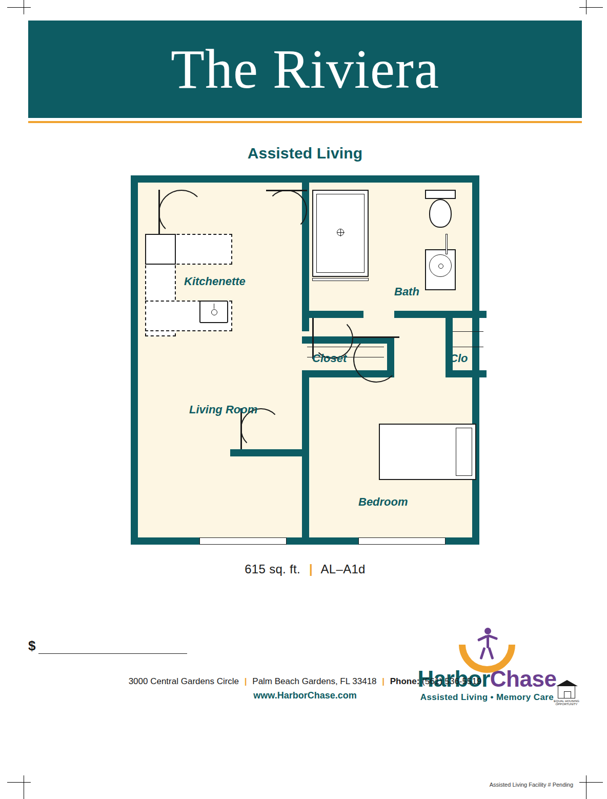The Riviera
Assisted Living
Kitchenette Bath Closet Clo Living Room Bedroom
615 sq. ft. | AL–A1d
$
Harbor Chase
Assisted Living • Memory Care
3000 Central Gardens Circle | Palm Beach Gardens, FL 33418 | Phone: (561) 536-5519
www.HarborChase.com
EQUAL HOUSING
OPPORTUNITY
Assisted Living Facility # Pending